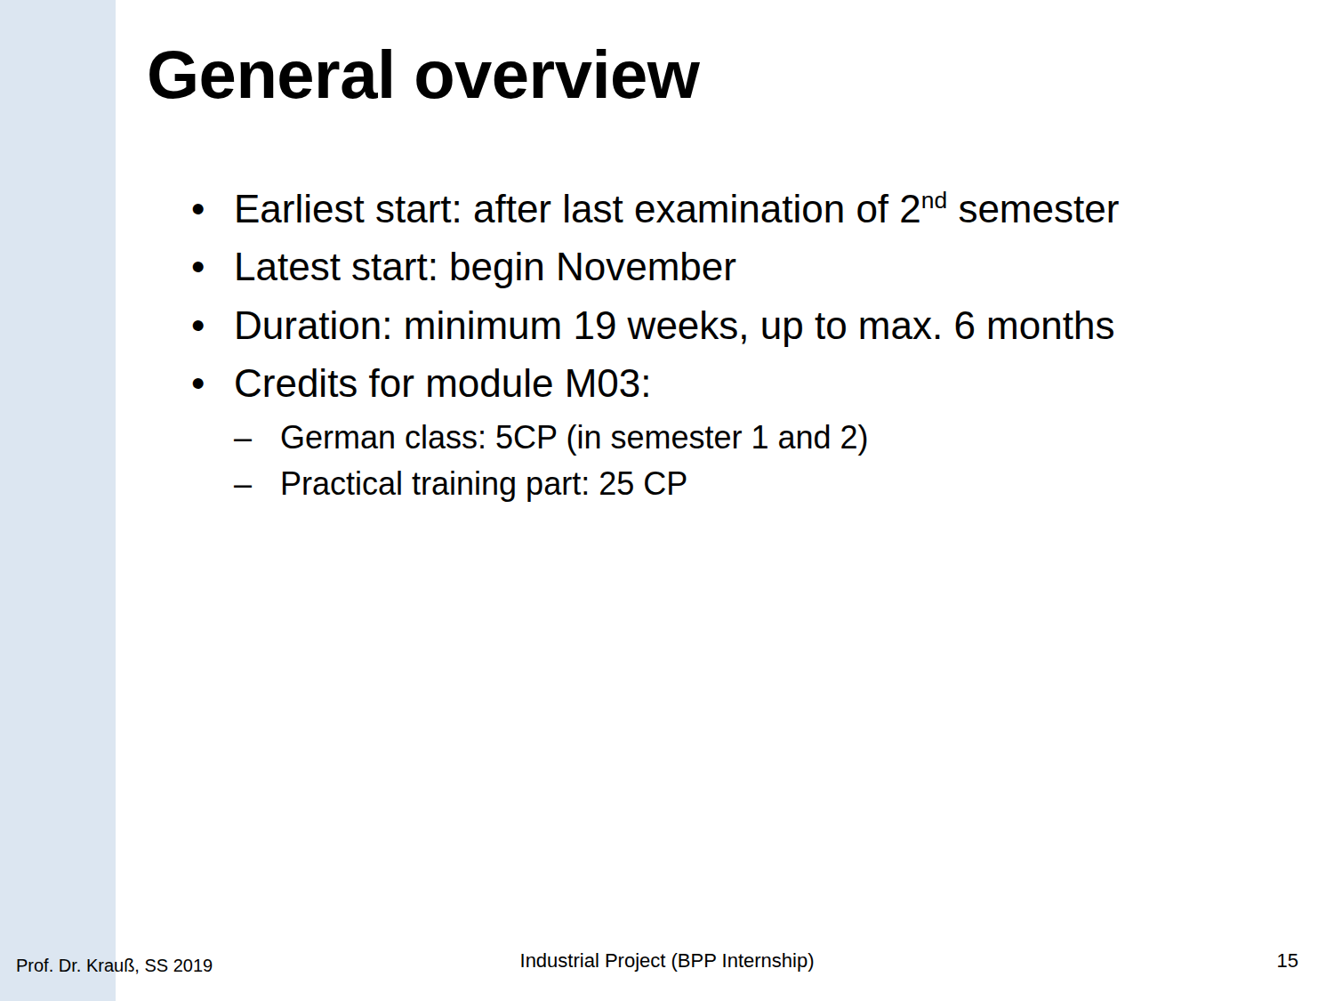General overview
Earliest start: after last examination of 2nd semester
Latest start: begin November
Duration: minimum 19 weeks, up to max. 6 months
Credits for module M03:
German class: 5CP (in semester 1 and 2)
Practical training part: 25 CP
Prof. Dr. Krauß, SS 2019
Industrial Project (BPP Internship)
15